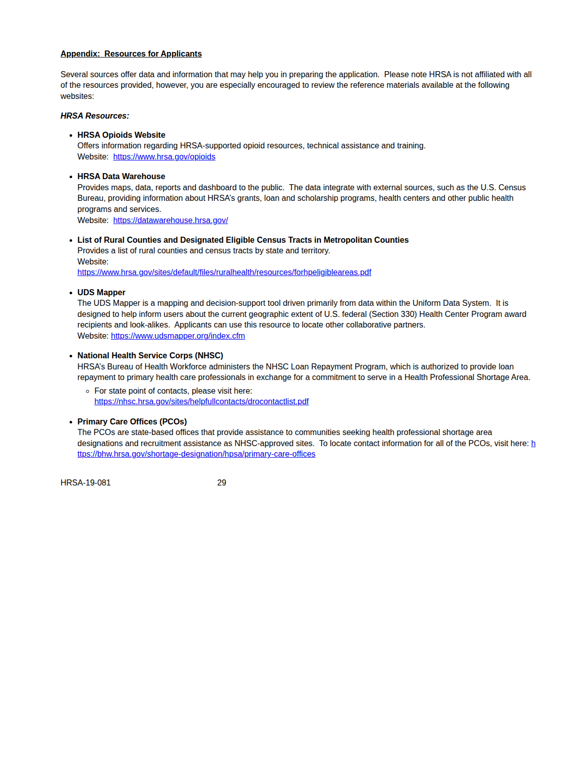Appendix: Resources for Applicants
Several sources offer data and information that may help you in preparing the application. Please note HRSA is not affiliated with all of the resources provided, however, you are especially encouraged to review the reference materials available at the following websites:
HRSA Resources:
HRSA Opioids Website
Offers information regarding HRSA-supported opioid resources, technical assistance and training.
Website: https://www.hrsa.gov/opioids
HRSA Data Warehouse
Provides maps, data, reports and dashboard to the public. The data integrate with external sources, such as the U.S. Census Bureau, providing information about HRSA’s grants, loan and scholarship programs, health centers and other public health programs and services.
Website: https://datawarehouse.hrsa.gov/
List of Rural Counties and Designated Eligible Census Tracts in Metropolitan Counties
Provides a list of rural counties and census tracts by state and territory.
Website:
https://www.hrsa.gov/sites/default/files/ruralhealth/resources/forhpeligibleareas.pdf
UDS Mapper
The UDS Mapper is a mapping and decision-support tool driven primarily from data within the Uniform Data System. It is designed to help inform users about the current geographic extent of U.S. federal (Section 330) Health Center Program award recipients and look-alikes. Applicants can use this resource to locate other collaborative partners.
Website: https://www.udsmapper.org/index.cfm
National Health Service Corps (NHSC)
HRSA’s Bureau of Health Workforce administers the NHSC Loan Repayment Program, which is authorized to provide loan repayment to primary health care professionals in exchange for a commitment to serve in a Health Professional Shortage Area.
For state point of contacts, please visit here:
https://nhsc.hrsa.gov/sites/helpfullcontacts/drocontactlist.pdf
Primary Care Offices (PCOs)
The PCOs are state-based offices that provide assistance to communities seeking health professional shortage area designations and recruitment assistance as NHSC-approved sites. To locate contact information for all of the PCOs, visit here: https://bhw.hrsa.gov/shortage-designation/hpsa/primary-care-offices
HRSA-19-08129